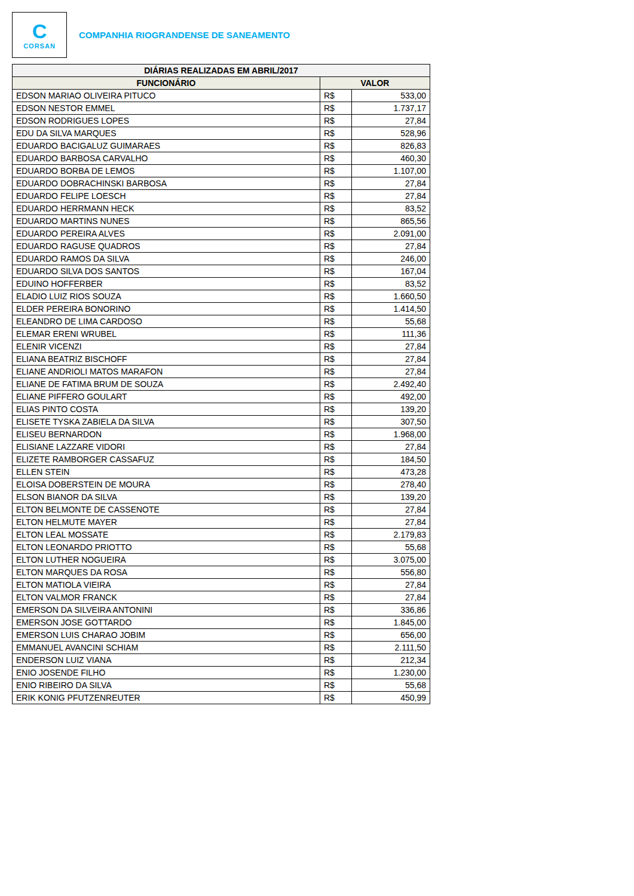C
CORSAN
COMPANHIA RIOGRANDENSE DE SANEAMENTO
| DIÁRIAS REALIZADAS EM ABRIL/2017 |
| --- |
| FUNCIONÁRIO | VALOR |
| EDSON MARIAO OLIVEIRA PITUCO | R$ | 533,00 |
| EDSON NESTOR EMMEL | R$ | 1.737,17 |
| EDSON RODRIGUES LOPES | R$ | 27,84 |
| EDU DA SILVA MARQUES | R$ | 528,96 |
| EDUARDO BACIGALUZ GUIMARAES | R$ | 826,83 |
| EDUARDO BARBOSA CARVALHO | R$ | 460,30 |
| EDUARDO BORBA DE LEMOS | R$ | 1.107,00 |
| EDUARDO DOBRACHINSKI BARBOSA | R$ | 27,84 |
| EDUARDO FELIPE LOESCH | R$ | 27,84 |
| EDUARDO HERRMANN HECK | R$ | 83,52 |
| EDUARDO MARTINS NUNES | R$ | 865,56 |
| EDUARDO PEREIRA ALVES | R$ | 2.091,00 |
| EDUARDO RAGUSE QUADROS | R$ | 27,84 |
| EDUARDO RAMOS DA SILVA | R$ | 246,00 |
| EDUARDO SILVA DOS SANTOS | R$ | 167,04 |
| EDUINO HOFFERBER | R$ | 83,52 |
| ELADIO LUIZ RIOS SOUZA | R$ | 1.660,50 |
| ELDER PEREIRA BONORINO | R$ | 1.414,50 |
| ELEANDRO DE LIMA CARDOSO | R$ | 55,68 |
| ELEMAR ERENI WRUBEL | R$ | 111,36 |
| ELENIR VICENZI | R$ | 27,84 |
| ELIANA BEATRIZ BISCHOFF | R$ | 27,84 |
| ELIANE ANDRIOLI MATOS MARAFON | R$ | 27,84 |
| ELIANE DE FATIMA BRUM DE SOUZA | R$ | 2.492,40 |
| ELIANE PIFFERO GOULART | R$ | 492,00 |
| ELIAS PINTO COSTA | R$ | 139,20 |
| ELISETE TYSKA ZABIELA DA SILVA | R$ | 307,50 |
| ELISEU BERNARDON | R$ | 1.968,00 |
| ELISIANE LAZZARE VIDORI | R$ | 27,84 |
| ELIZETE RAMBORGER CASSAFUZ | R$ | 184,50 |
| ELLEN STEIN | R$ | 473,28 |
| ELOISA DOBERSTEIN DE MOURA | R$ | 278,40 |
| ELSON BIANOR DA SILVA | R$ | 139,20 |
| ELTON BELMONTE DE CASSENOTE | R$ | 27,84 |
| ELTON HELMUTE MAYER | R$ | 27,84 |
| ELTON LEAL MOSSATE | R$ | 2.179,83 |
| ELTON LEONARDO PRIOTTO | R$ | 55,68 |
| ELTON LUTHER NOGUEIRA | R$ | 3.075,00 |
| ELTON MARQUES DA ROSA | R$ | 556,80 |
| ELTON MATIOLA VIEIRA | R$ | 27,84 |
| ELTON VALMOR FRANCK | R$ | 27,84 |
| EMERSON DA SILVEIRA ANTONINI | R$ | 336,86 |
| EMERSON JOSE GOTTARDO | R$ | 1.845,00 |
| EMERSON LUIS CHARAO JOBIM | R$ | 656,00 |
| EMMANUEL AVANCINI SCHIAM | R$ | 2.111,50 |
| ENDERSON LUIZ VIANA | R$ | 212,34 |
| ENIO JOSENDE FILHO | R$ | 1.230,00 |
| ENIO RIBEIRO DA SILVA | R$ | 55,68 |
| ERIK KONIG PFUTZENREUTER | R$ | 450,99 |